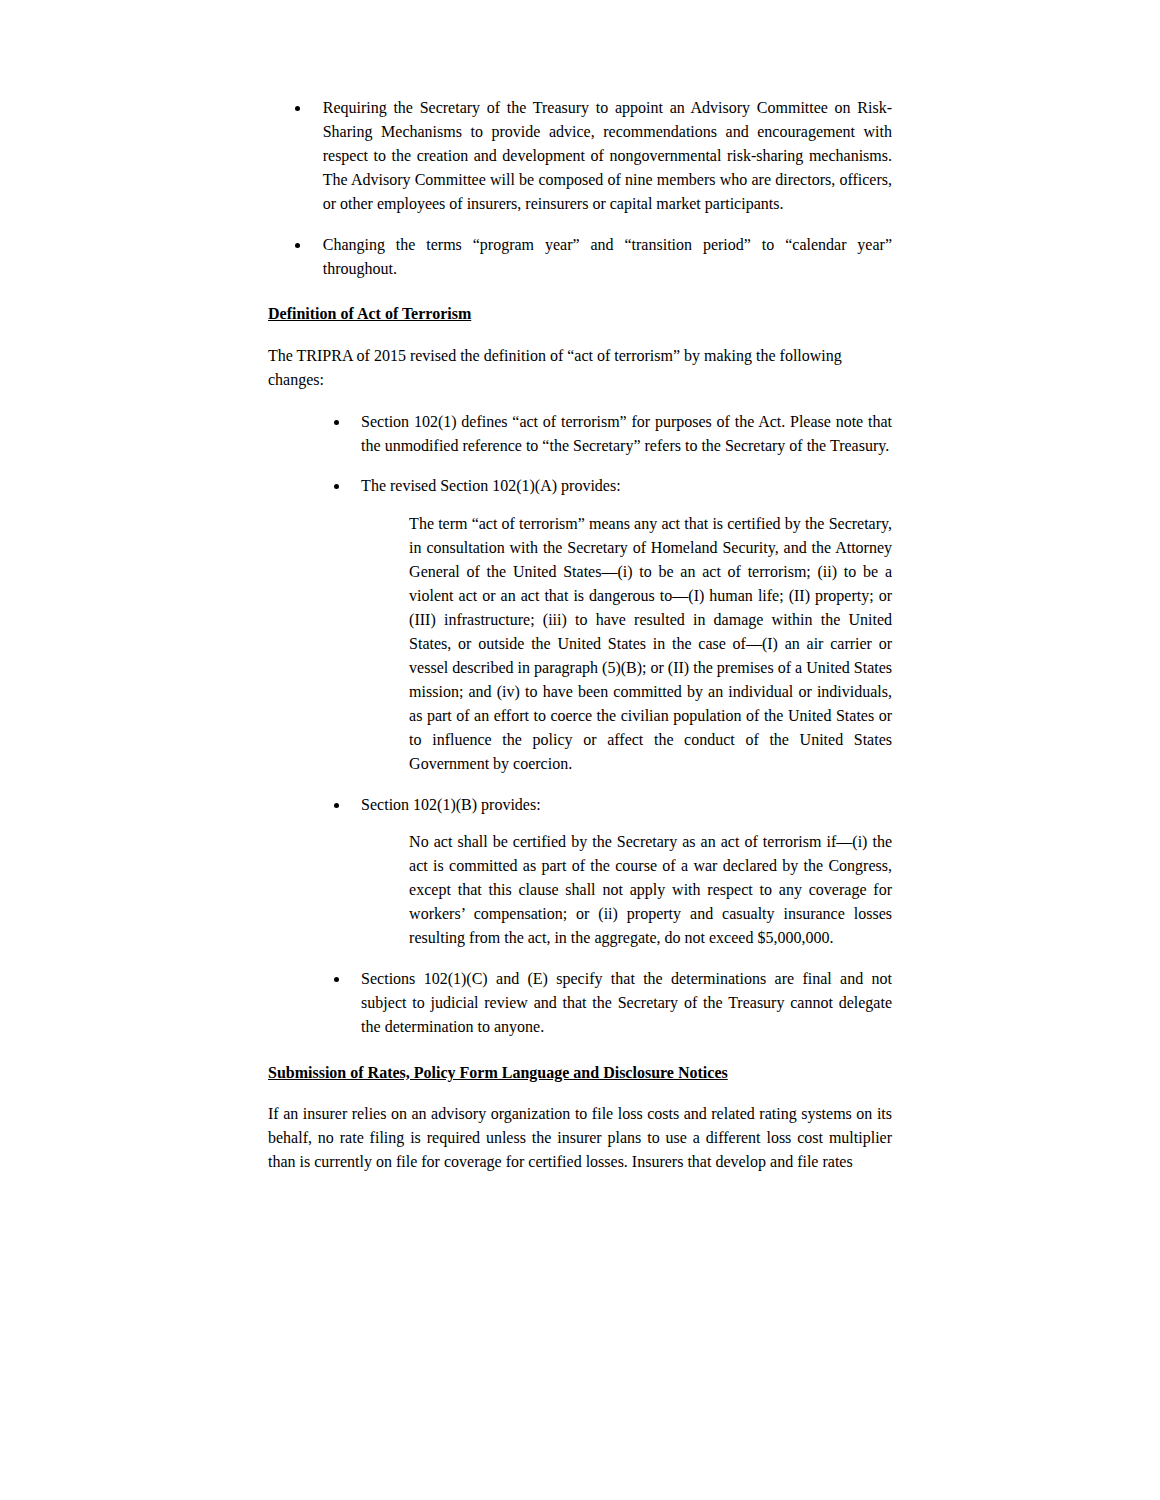Requiring the Secretary of the Treasury to appoint an Advisory Committee on Risk-Sharing Mechanisms to provide advice, recommendations and encouragement with respect to the creation and development of nongovernmental risk-sharing mechanisms. The Advisory Committee will be composed of nine members who are directors, officers, or other employees of insurers, reinsurers or capital market participants.
Changing the terms “program year” and “transition period” to “calendar year” throughout.
Definition of Act of Terrorism
The TRIPRA of 2015 revised the definition of “act of terrorism” by making the following changes:
Section 102(1) defines “act of terrorism” for purposes of the Act. Please note that the unmodified reference to “the Secretary” refers to the Secretary of the Treasury.
The revised Section 102(1)(A) provides:
The term “act of terrorism” means any act that is certified by the Secretary, in consultation with the Secretary of Homeland Security, and the Attorney General of the United States—(i) to be an act of terrorism; (ii) to be a violent act or an act that is dangerous to—(I) human life; (II) property; or (III) infrastructure; (iii) to have resulted in damage within the United States, or outside the United States in the case of—(I) an air carrier or vessel described in paragraph (5)(B); or (II) the premises of a United States mission; and (iv) to have been committed by an individual or individuals, as part of an effort to coerce the civilian population of the United States or to influence the policy or affect the conduct of the United States Government by coercion.
Section 102(1)(B) provides:
No act shall be certified by the Secretary as an act of terrorism if—(i) the act is committed as part of the course of a war declared by the Congress, except that this clause shall not apply with respect to any coverage for workers’ compensation; or (ii) property and casualty insurance losses resulting from the act, in the aggregate, do not exceed $5,000,000.
Sections 102(1)(C) and (E) specify that the determinations are final and not subject to judicial review and that the Secretary of the Treasury cannot delegate the determination to anyone.
Submission of Rates, Policy Form Language and Disclosure Notices
If an insurer relies on an advisory organization to file loss costs and related rating systems on its behalf, no rate filing is required unless the insurer plans to use a different loss cost multiplier than is currently on file for coverage for certified losses. Insurers that develop and file rates